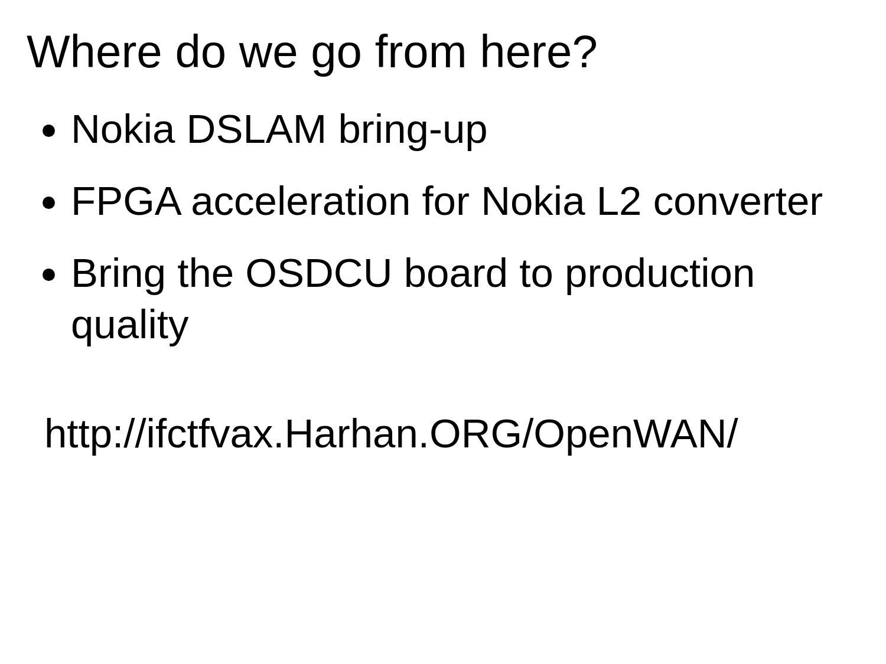Where do we go from here?
Nokia DSLAM bring-up
FPGA acceleration for Nokia L2 converter
Bring the OSDCU board to production quality
http://ifctfvax.Harhan.ORG/OpenWAN/